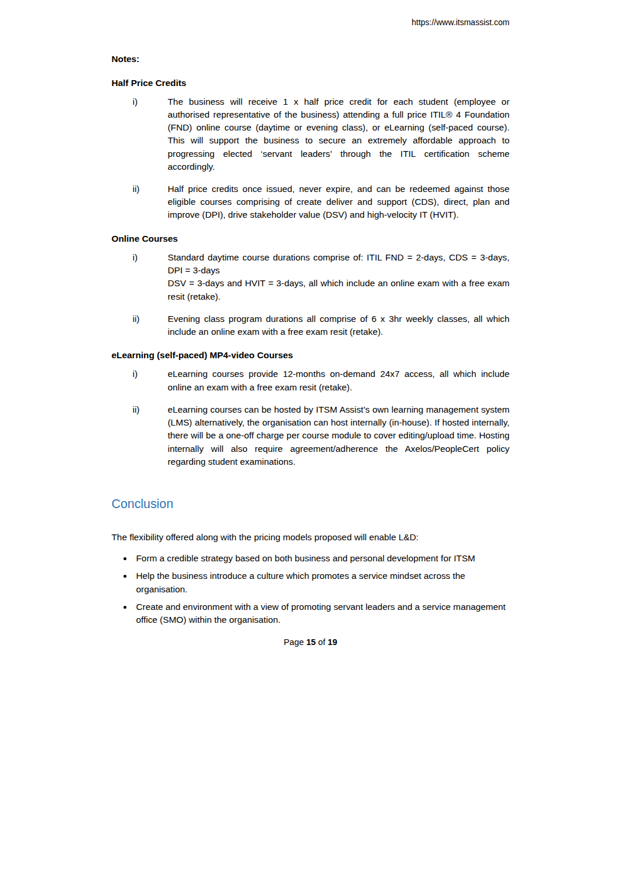https://www.itsmassist.com
Notes:
Half Price Credits
i) The business will receive 1 x half price credit for each student (employee or authorised representative of the business) attending a full price ITIL® 4 Foundation (FND) online course (daytime or evening class), or eLearning (self-paced course). This will support the business to secure an extremely affordable approach to progressing elected ‘servant leaders’ through the ITIL certification scheme accordingly.
ii) Half price credits once issued, never expire, and can be redeemed against those eligible courses comprising of create deliver and support (CDS), direct, plan and improve (DPI), drive stakeholder value (DSV) and high-velocity IT (HVIT).
Online Courses
i) Standard daytime course durations comprise of: ITIL FND = 2-days, CDS = 3-days, DPI = 3-days
DSV = 3-days and HVIT = 3-days, all which include an online exam with a free exam resit (retake).
ii) Evening class program durations all comprise of 6 x 3hr weekly classes, all which include an online exam with a free exam resit (retake).
eLearning (self-paced) MP4-video Courses
i) eLearning courses provide 12-months on-demand 24x7 access, all which include online an exam with a free exam resit (retake).
ii) eLearning courses can be hosted by ITSM Assist’s own learning management system (LMS) alternatively, the organisation can host internally (in-house). If hosted internally, there will be a one-off charge per course module to cover editing/upload time. Hosting internally will also require agreement/adherence the Axelos/PeopleCert policy regarding student examinations.
Conclusion
The flexibility offered along with the pricing models proposed will enable L&D:
Form a credible strategy based on both business and personal development for ITSM
Help the business introduce a culture which promotes a service mindset across the organisation.
Create and environment with a view of promoting servant leaders and a service management office (SMO) within the organisation.
Page 15 of 19